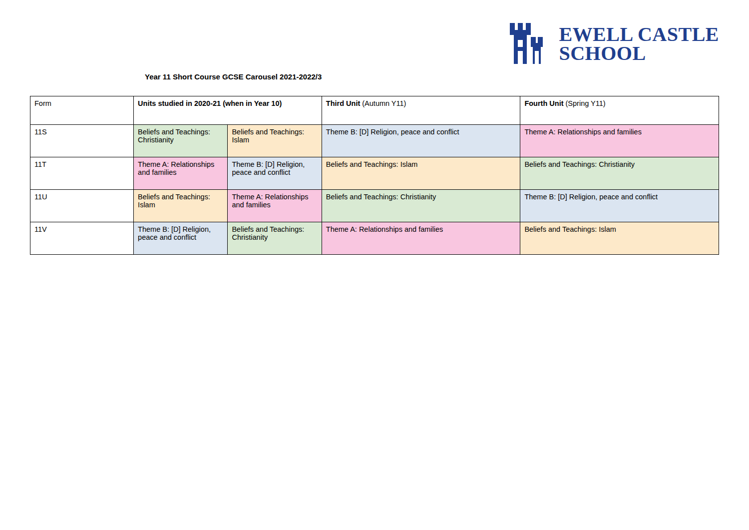EWELL CASTLE SCHOOL
Year 11 Short Course GCSE Carousel 2021-2022/3
| Form | Units studied in 2020-21 (when in Year 10) | Third Unit (Autumn Y11) | Fourth Unit (Spring Y11) |
| --- | --- | --- | --- |
| 11S | Beliefs and Teachings: Christianity | Beliefs and Teachings: Islam | Theme B: [D] Religion, peace and conflict | Theme A: Relationships and families |
| 11T | Theme A: Relationships and families | Theme B: [D] Religion, peace and conflict | Beliefs and Teachings: Islam | Beliefs and Teachings: Christianity |
| 11U | Beliefs and Teachings: Islam | Theme A: Relationships and families | Beliefs and Teachings: Christianity | Theme B: [D] Religion, peace and conflict |
| 11V | Theme B: [D] Religion, peace and conflict | Beliefs and Teachings: Christianity | Theme A: Relationships and families | Beliefs and Teachings: Islam |